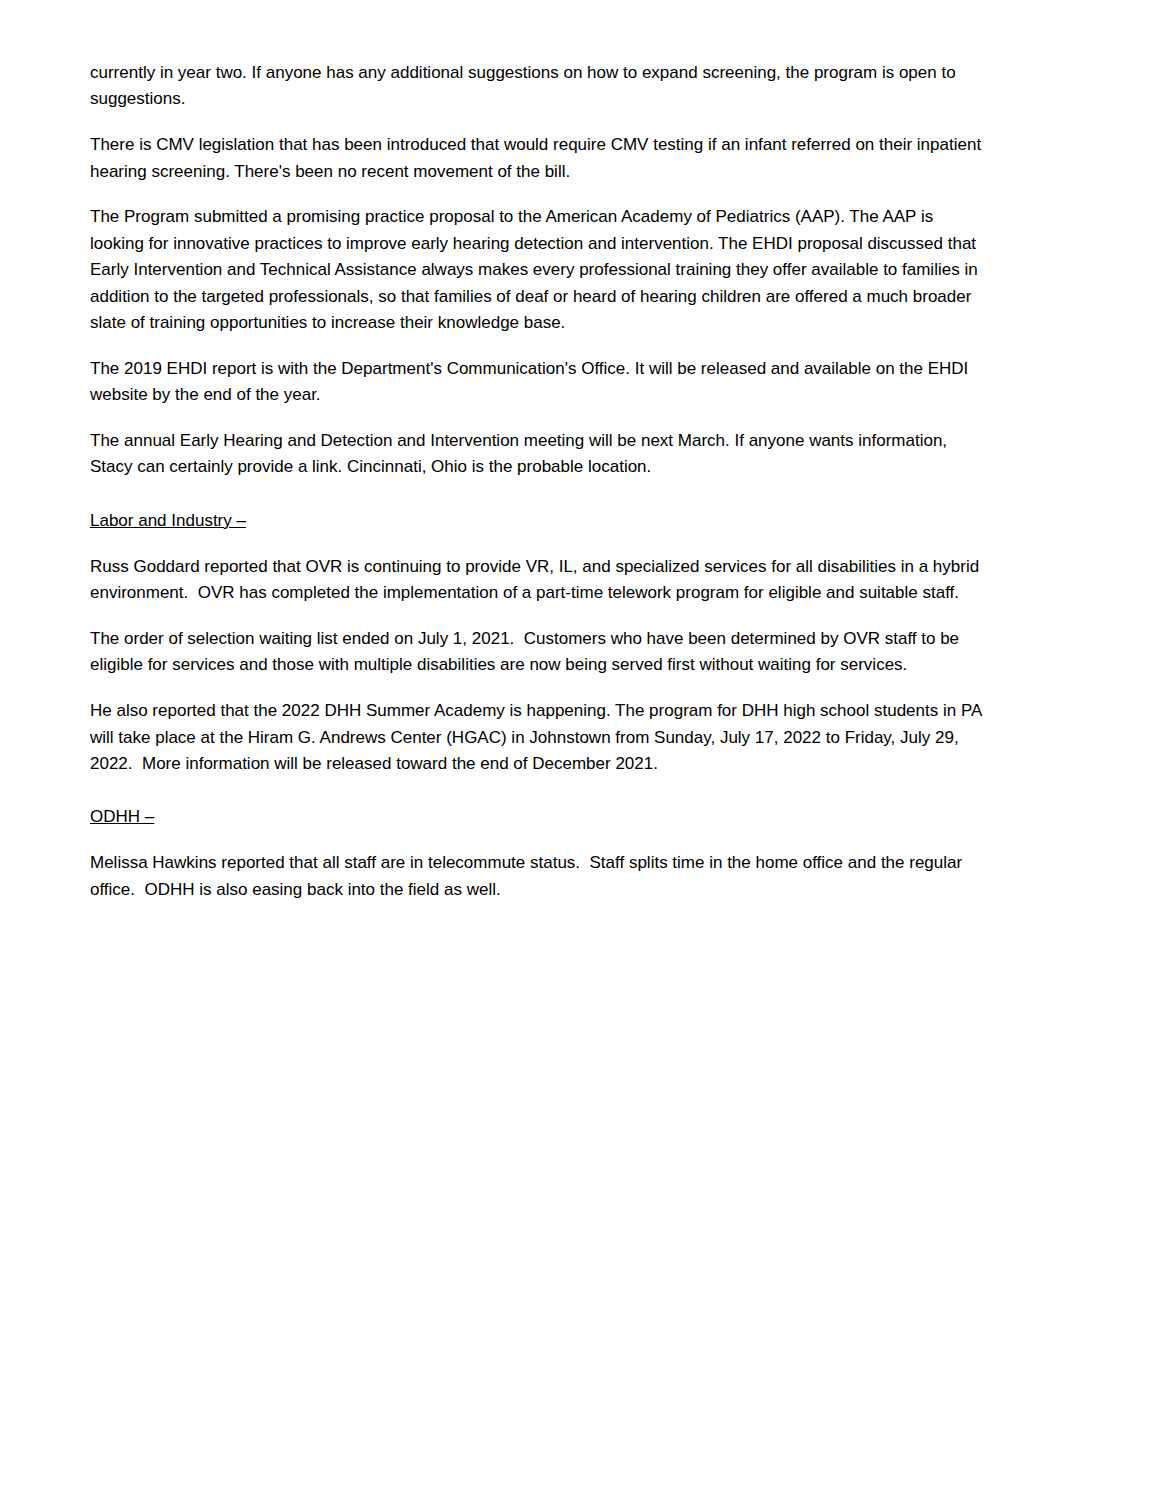currently in year two. If anyone has any additional suggestions on how to expand screening, the program is open to suggestions.
There is CMV legislation that has been introduced that would require CMV testing if an infant referred on their inpatient hearing screening. There's been no recent movement of the bill.
The Program submitted a promising practice proposal to the American Academy of Pediatrics (AAP). The AAP is looking for innovative practices to improve early hearing detection and intervention. The EHDI proposal discussed that Early Intervention and Technical Assistance always makes every professional training they offer available to families in addition to the targeted professionals, so that families of deaf or heard of hearing children are offered a much broader slate of training opportunities to increase their knowledge base.
The 2019 EHDI report is with the Department's Communication's Office. It will be released and available on the EHDI website by the end of the year.
The annual Early Hearing and Detection and Intervention meeting will be next March. If anyone wants information, Stacy can certainly provide a link. Cincinnati, Ohio is the probable location.
Labor and Industry –
Russ Goddard reported that OVR is continuing to provide VR, IL, and specialized services for all disabilities in a hybrid environment. OVR has completed the implementation of a part-time telework program for eligible and suitable staff.
The order of selection waiting list ended on July 1, 2021. Customers who have been determined by OVR staff to be eligible for services and those with multiple disabilities are now being served first without waiting for services.
He also reported that the 2022 DHH Summer Academy is happening. The program for DHH high school students in PA will take place at the Hiram G. Andrews Center (HGAC) in Johnstown from Sunday, July 17, 2022 to Friday, July 29, 2022. More information will be released toward the end of December 2021.
ODHH –
Melissa Hawkins reported that all staff are in telecommute status. Staff splits time in the home office and the regular office. ODHH is also easing back into the field as well.